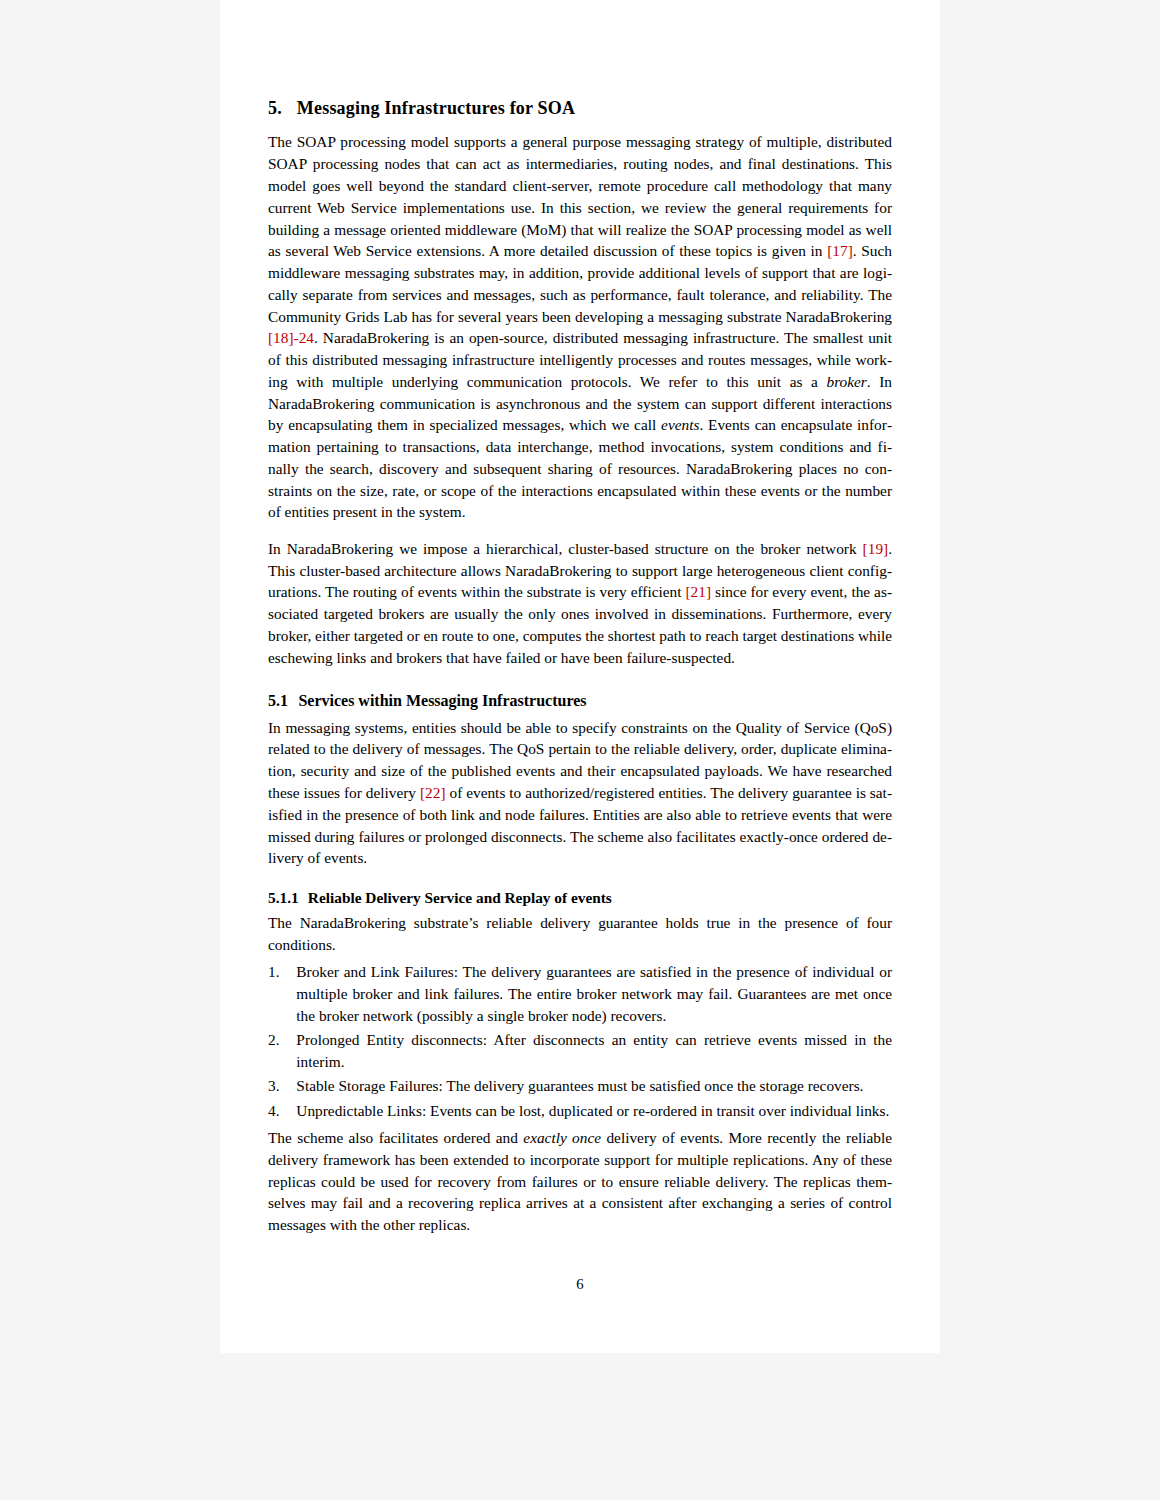5. Messaging Infrastructures for SOA
The SOAP processing model supports a general purpose messaging strategy of multiple, distributed SOAP processing nodes that can act as intermediaries, routing nodes, and final destinations. This model goes well beyond the standard client-server, remote procedure call methodology that many current Web Service implementations use. In this section, we review the general requirements for building a message oriented middleware (MoM) that will realize the SOAP processing model as well as several Web Service extensions. A more detailed discussion of these topics is given in [17]. Such middleware messaging substrates may, in addition, provide additional levels of support that are logically separate from services and messages, such as performance, fault tolerance, and reliability. The Community Grids Lab has for several years been developing a messaging substrate NaradaBrokering [18]-24. NaradaBrokering is an open-source, distributed messaging infrastructure. The smallest unit of this distributed messaging infrastructure intelligently processes and routes messages, while working with multiple underlying communication protocols. We refer to this unit as a broker. In NaradaBrokering communication is asynchronous and the system can support different interactions by encapsulating them in specialized messages, which we call events. Events can encapsulate information pertaining to transactions, data interchange, method invocations, system conditions and finally the search, discovery and subsequent sharing of resources. NaradaBrokering places no constraints on the size, rate, or scope of the interactions encapsulated within these events or the number of entities present in the system.
In NaradaBrokering we impose a hierarchical, cluster-based structure on the broker network [19]. This cluster-based architecture allows NaradaBrokering to support large heterogeneous client configurations. The routing of events within the substrate is very efficient [21] since for every event, the associated targeted brokers are usually the only ones involved in disseminations. Furthermore, every broker, either targeted or en route to one, computes the shortest path to reach target destinations while eschewing links and brokers that have failed or have been failure-suspected.
5.1 Services within Messaging Infrastructures
In messaging systems, entities should be able to specify constraints on the Quality of Service (QoS) related to the delivery of messages. The QoS pertain to the reliable delivery, order, duplicate elimination, security and size of the published events and their encapsulated payloads. We have researched these issues for delivery [22] of events to authorized/registered entities. The delivery guarantee is satisfied in the presence of both link and node failures. Entities are also able to retrieve events that were missed during failures or prolonged disconnects. The scheme also facilitates exactly-once ordered delivery of events.
5.1.1 Reliable Delivery Service and Replay of events
The NaradaBrokering substrate’s reliable delivery guarantee holds true in the presence of four conditions.
Broker and Link Failures: The delivery guarantees are satisfied in the presence of individual or multiple broker and link failures. The entire broker network may fail. Guarantees are met once the broker network (possibly a single broker node) recovers.
Prolonged Entity disconnects: After disconnects an entity can retrieve events missed in the interim.
Stable Storage Failures: The delivery guarantees must be satisfied once the storage recovers.
Unpredictable Links: Events can be lost, duplicated or re-ordered in transit over individual links.
The scheme also facilitates ordered and exactly once delivery of events. More recently the reliable delivery framework has been extended to incorporate support for multiple replications. Any of these replicas could be used for recovery from failures or to ensure reliable delivery. The replicas themselves may fail and a recovering replica arrives at a consistent after exchanging a series of control messages with the other replicas.
6